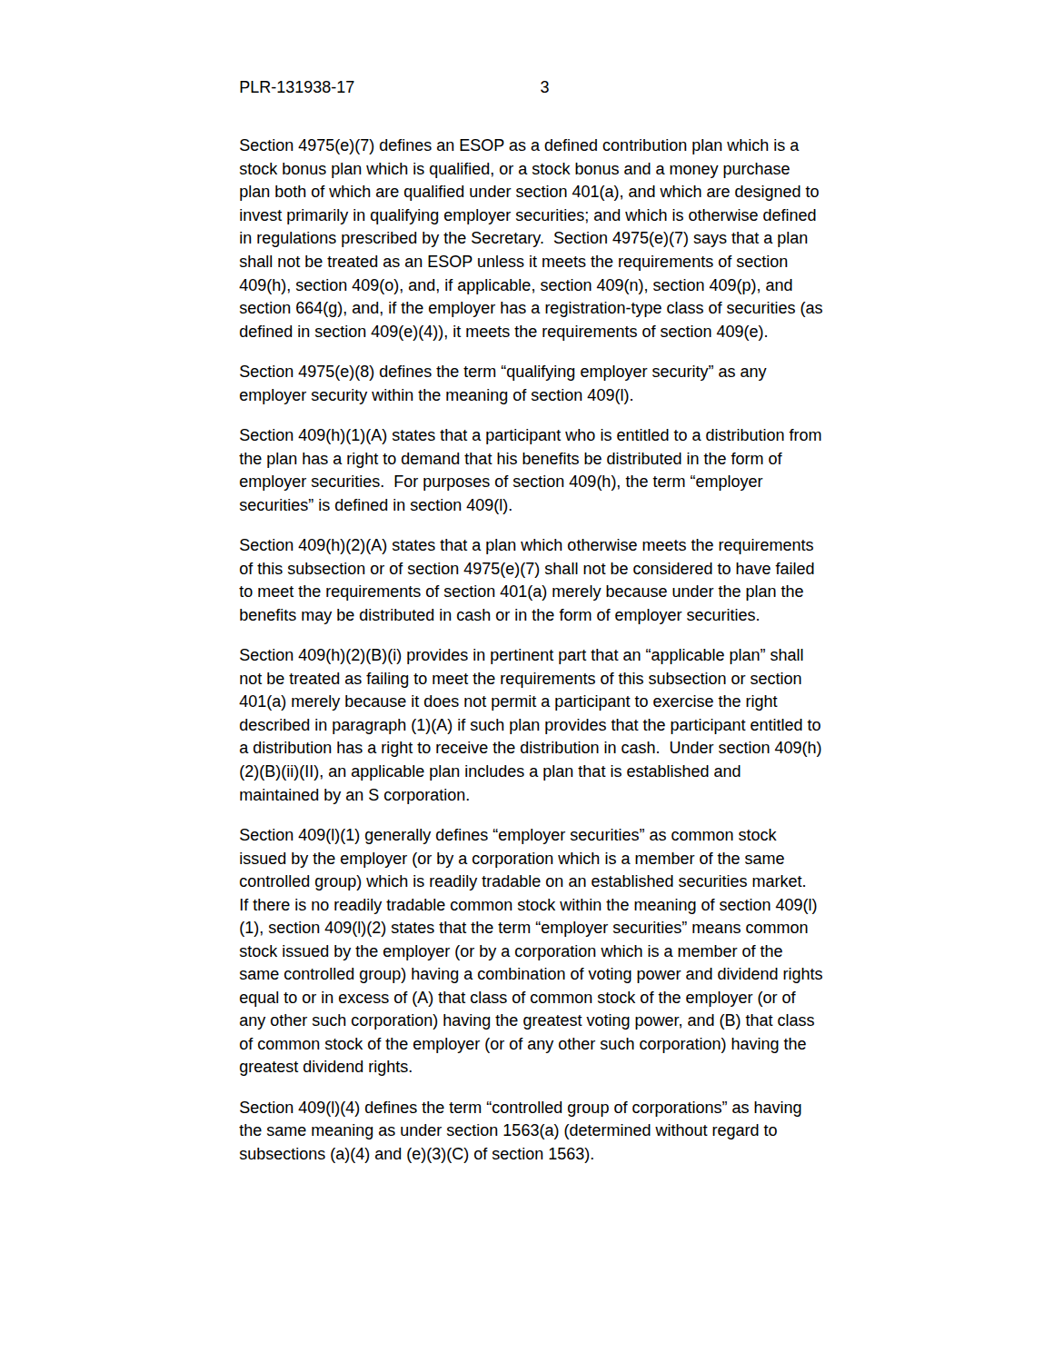PLR-131938-17 3
Section 4975(e)(7) defines an ESOP as a defined contribution plan which is a stock bonus plan which is qualified, or a stock bonus and a money purchase plan both of which are qualified under section 401(a), and which are designed to invest primarily in qualifying employer securities; and which is otherwise defined in regulations prescribed by the Secretary. Section 4975(e)(7) says that a plan shall not be treated as an ESOP unless it meets the requirements of section 409(h), section 409(o), and, if applicable, section 409(n), section 409(p), and section 664(g), and, if the employer has a registration-type class of securities (as defined in section 409(e)(4)), it meets the requirements of section 409(e).
Section 4975(e)(8) defines the term “qualifying employer security” as any employer security within the meaning of section 409(l).
Section 409(h)(1)(A) states that a participant who is entitled to a distribution from the plan has a right to demand that his benefits be distributed in the form of employer securities. For purposes of section 409(h), the term “employer securities” is defined in section 409(l).
Section 409(h)(2)(A) states that a plan which otherwise meets the requirements of this subsection or of section 4975(e)(7) shall not be considered to have failed to meet the requirements of section 401(a) merely because under the plan the benefits may be distributed in cash or in the form of employer securities.
Section 409(h)(2)(B)(i) provides in pertinent part that an “applicable plan” shall not be treated as failing to meet the requirements of this subsection or section 401(a) merely because it does not permit a participant to exercise the right described in paragraph (1)(A) if such plan provides that the participant entitled to a distribution has a right to receive the distribution in cash. Under section 409(h)(2)(B)(ii)(II), an applicable plan includes a plan that is established and maintained by an S corporation.
Section 409(l)(1) generally defines “employer securities” as common stock issued by the employer (or by a corporation which is a member of the same controlled group) which is readily tradable on an established securities market. If there is no readily tradable common stock within the meaning of section 409(l)(1), section 409(l)(2) states that the term “employer securities” means common stock issued by the employer (or by a corporation which is a member of the same controlled group) having a combination of voting power and dividend rights equal to or in excess of (A) that class of common stock of the employer (or of any other such corporation) having the greatest voting power, and (B) that class of common stock of the employer (or of any other such corporation) having the greatest dividend rights.
Section 409(l)(4) defines the term “controlled group of corporations” as having the same meaning as under section 1563(a) (determined without regard to subsections (a)(4) and (e)(3)(C) of section 1563).